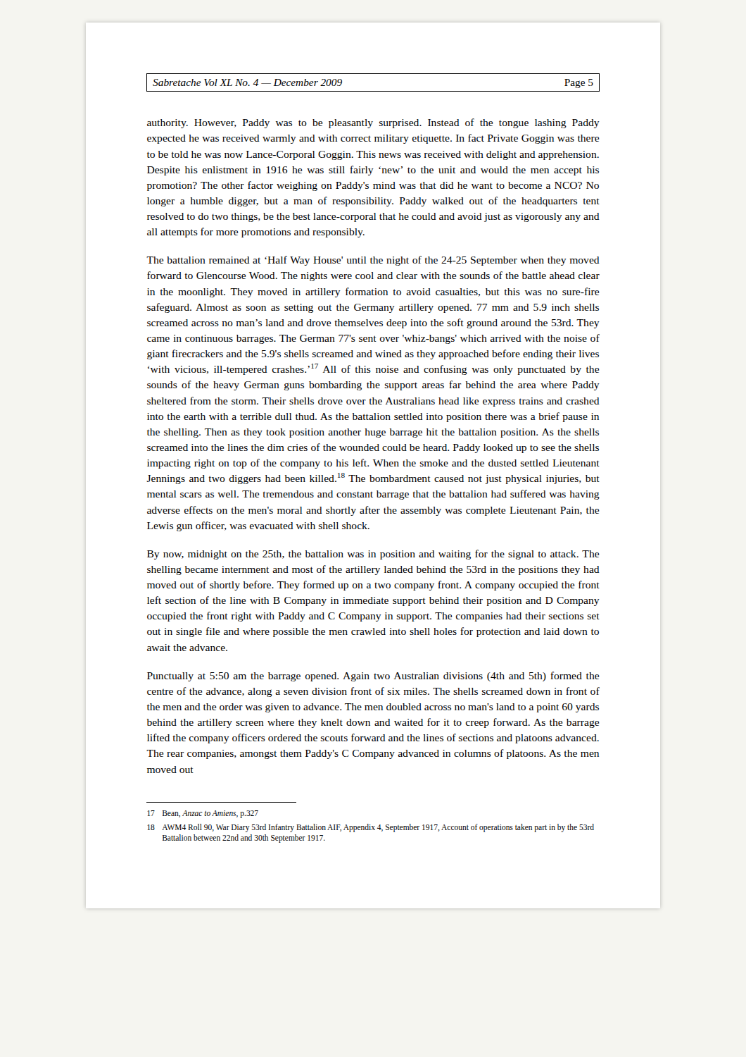Sabretache Vol XL No. 4 — December 2009 Page 5
authority. However, Paddy was to be pleasantly surprised. Instead of the tongue lashing Paddy expected he was received warmly and with correct military etiquette. In fact Private Goggin was there to be told he was now Lance-Corporal Goggin. This news was received with delight and apprehension. Despite his enlistment in 1916 he was still fairly ‘new’ to the unit and would the men accept his promotion? The other factor weighing on Paddy's mind was that did he want to become a NCO? No longer a humble digger, but a man of responsibility. Paddy walked out of the headquarters tent resolved to do two things, be the best lance-corporal that he could and avoid just as vigorously any and all attempts for more promotions and responsibly.
The battalion remained at ‘Half Way House' until the night of the 24-25 September when they moved forward to Glencourse Wood. The nights were cool and clear with the sounds of the battle ahead clear in the moonlight. They moved in artillery formation to avoid casualties, but this was no sure-fire safeguard. Almost as soon as setting out the Germany artillery opened. 77 mm and 5.9 inch shells screamed across no man’s land and drove themselves deep into the soft ground around the 53rd. They came in continuous barrages. The German 77's sent over 'whiz-bangs' which arrived with the noise of giant firecrackers and the 5.9's shells screamed and wined as they approached before ending their lives ‘with vicious, ill-tempered crashes.’17 All of this noise and confusing was only punctuated by the sounds of the heavy German guns bombarding the support areas far behind the area where Paddy sheltered from the storm. Their shells drove over the Australians head like express trains and crashed into the earth with a terrible dull thud. As the battalion settled into position there was a brief pause in the shelling. Then as they took position another huge barrage hit the battalion position. As the shells screamed into the lines the dim cries of the wounded could be heard. Paddy looked up to see the shells impacting right on top of the company to his left. When the smoke and the dusted settled Lieutenant Jennings and two diggers had been killed.18 The bombardment caused not just physical injuries, but mental scars as well. The tremendous and constant barrage that the battalion had suffered was having adverse effects on the men's moral and shortly after the assembly was complete Lieutenant Pain, the Lewis gun officer, was evacuated with shell shock.
By now, midnight on the 25th, the battalion was in position and waiting for the signal to attack. The shelling became internment and most of the artillery landed behind the 53rd in the positions they had moved out of shortly before. They formed up on a two company front. A company occupied the front left section of the line with B Company in immediate support behind their position and D Company occupied the front right with Paddy and C Company in support. The companies had their sections set out in single file and where possible the men crawled into shell holes for protection and laid down to await the advance.
Punctually at 5:50 am the barrage opened. Again two Australian divisions (4th and 5th) formed the centre of the advance, along a seven division front of six miles. The shells screamed down in front of the men and the order was given to advance. The men doubled across no man's land to a point 60 yards behind the artillery screen where they knelt down and waited for it to creep forward. As the barrage lifted the company officers ordered the scouts forward and the lines of sections and platoons advanced. The rear companies, amongst them Paddy's C Company advanced in columns of platoons. As the men moved out
17 Bean, Anzac to Amiens, p.327
18 AWM4 Roll 90, War Diary 53rd Infantry Battalion AIF, Appendix 4, September 1917, Account of operations taken part in by the 53rd Battalion between 22nd and 30th September 1917.